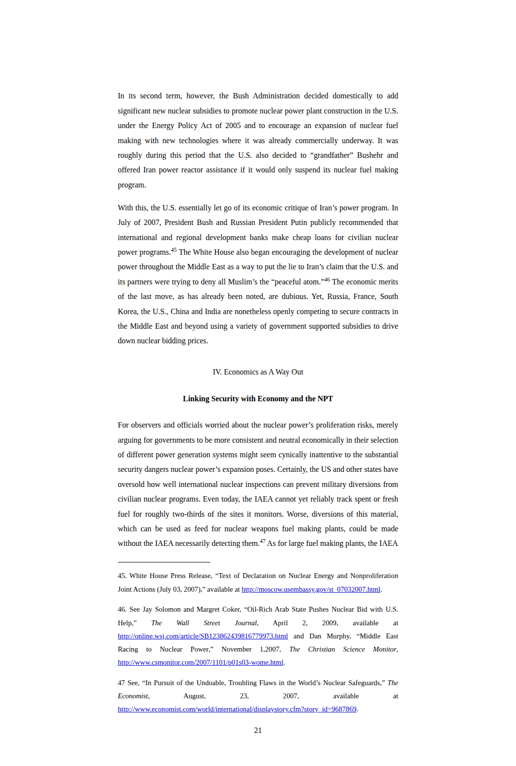In its second term, however, the Bush Administration decided domestically to add significant new nuclear subsidies to promote nuclear power plant construction in the U.S. under the Energy Policy Act of 2005 and to encourage an expansion of nuclear fuel making with new technologies where it was already commercially underway. It was roughly during this period that the U.S. also decided to “grandfather” Bushehr and offered Iran power reactor assistance if it would only suspend its nuclear fuel making program.
With this, the U.S. essentially let go of its economic critique of Iran’s power program. In July of 2007, President Bush and Russian President Putin publicly recommended that international and regional development banks make cheap loans for civilian nuclear power programs.45 The White House also began encouraging the development of nuclear power throughout the Middle East as a way to put the lie to Iran’s claim that the U.S. and its partners were trying to deny all Muslim’s the “peaceful atom.”46 The economic merits of the last move, as has already been noted, are dubious. Yet, Russia, France, South Korea, the U.S., China and India are nonetheless openly competing to secure contracts in the Middle East and beyond using a variety of government supported subsidies to drive down nuclear bidding prices.
IV. Economics as A Way Out
Linking Security with Economy and the NPT
For observers and officials worried about the nuclear power’s proliferation risks, merely arguing for governments to be more consistent and neutral economically in their selection of different power generation systems might seem cynically inattentive to the substantial security dangers nuclear power’s expansion poses. Certainly, the US and other states have oversold how well international nuclear inspections can prevent military diversions from civilian nuclear programs. Even today, the IAEA cannot yet reliably track spent or fresh fuel for roughly two-thirds of the sites it monitors. Worse, diversions of this material, which can be used as feed for nuclear weapons fuel making plants, could be made without the IAEA necessarily detecting them.47 As for large fuel making plants, the IAEA
45. White House Press Release, “Text of Declaration on Nuclear Energy and Nonproliferation Joint Actions (July 03, 2007),” available at http://moscow.usembassy.gov/st_07032007.html.
46. See Jay Solomon and Margret Coker, “Oil-Rich Arab State Pushes Nuclear Bid with U.S. Help,” The Wall Street Journal, April 2, 2009, available at http://online.wsj.com/article/SB123862439816779973.html and Dan Murphy, “Middle East Racing to Nuclear Power,” November 1,2007, The Christian Science Monitor, http://www.csmonitor.com/2007/1101/p01s03-wome.html.
47 See, “In Pursuit of the Undoable, Troubling Flaws in the World’s Nuclear Safeguards,” The Economist, August, 23, 2007, available at http://www.economist.com/world/international/displaystory.cfm?story_id=9687869.
21